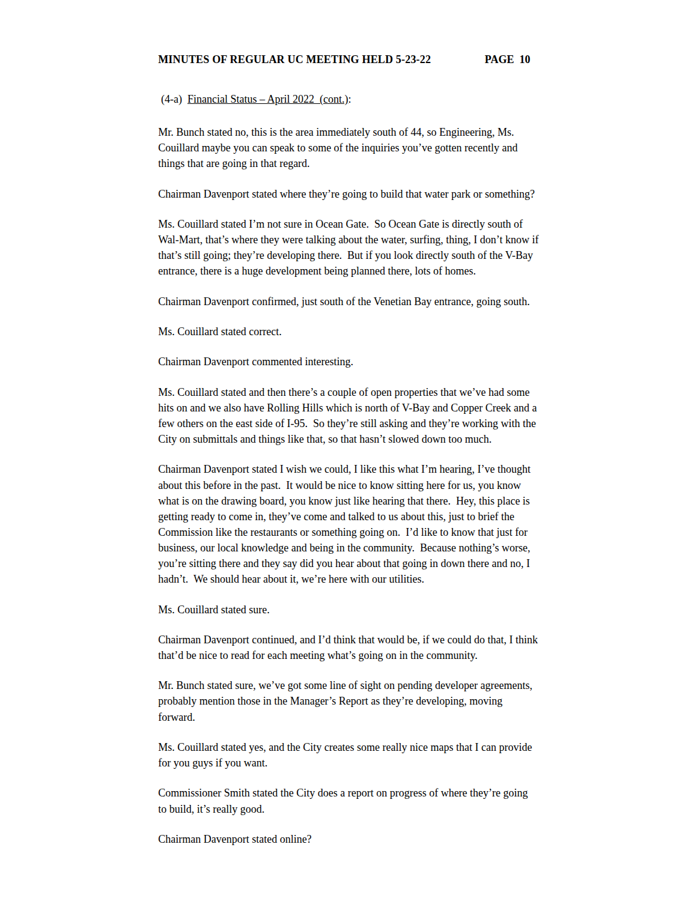MINUTES OF REGULAR UC MEETING HELD 5-23-22 PAGE 10
(4-a) Financial Status – April 2022 (cont.):
Mr. Bunch stated no, this is the area immediately south of 44, so Engineering, Ms. Couillard maybe you can speak to some of the inquiries you’ve gotten recently and things that are going in that regard.
Chairman Davenport stated where they’re going to build that water park or something?
Ms. Couillard stated I’m not sure in Ocean Gate. So Ocean Gate is directly south of Wal-Mart, that’s where they were talking about the water, surfing, thing, I don’t know if that’s still going; they’re developing there. But if you look directly south of the V-Bay entrance, there is a huge development being planned there, lots of homes.
Chairman Davenport confirmed, just south of the Venetian Bay entrance, going south.
Ms. Couillard stated correct.
Chairman Davenport commented interesting.
Ms. Couillard stated and then there’s a couple of open properties that we’ve had some hits on and we also have Rolling Hills which is north of V-Bay and Copper Creek and a few others on the east side of I-95. So they’re still asking and they’re working with the City on submittals and things like that, so that hasn’t slowed down too much.
Chairman Davenport stated I wish we could, I like this what I’m hearing, I’ve thought about this before in the past. It would be nice to know sitting here for us, you know what is on the drawing board, you know just like hearing that there. Hey, this place is getting ready to come in, they’ve come and talked to us about this, just to brief the Commission like the restaurants or something going on. I’d like to know that just for business, our local knowledge and being in the community. Because nothing’s worse, you’re sitting there and they say did you hear about that going in down there and no, I hadn’t. We should hear about it, we’re here with our utilities.
Ms. Couillard stated sure.
Chairman Davenport continued, and I’d think that would be, if we could do that, I think that’d be nice to read for each meeting what’s going on in the community.
Mr. Bunch stated sure, we’ve got some line of sight on pending developer agreements, probably mention those in the Manager’s Report as they’re developing, moving forward.
Ms. Couillard stated yes, and the City creates some really nice maps that I can provide for you guys if you want.
Commissioner Smith stated the City does a report on progress of where they’re going to build, it’s really good.
Chairman Davenport stated online?